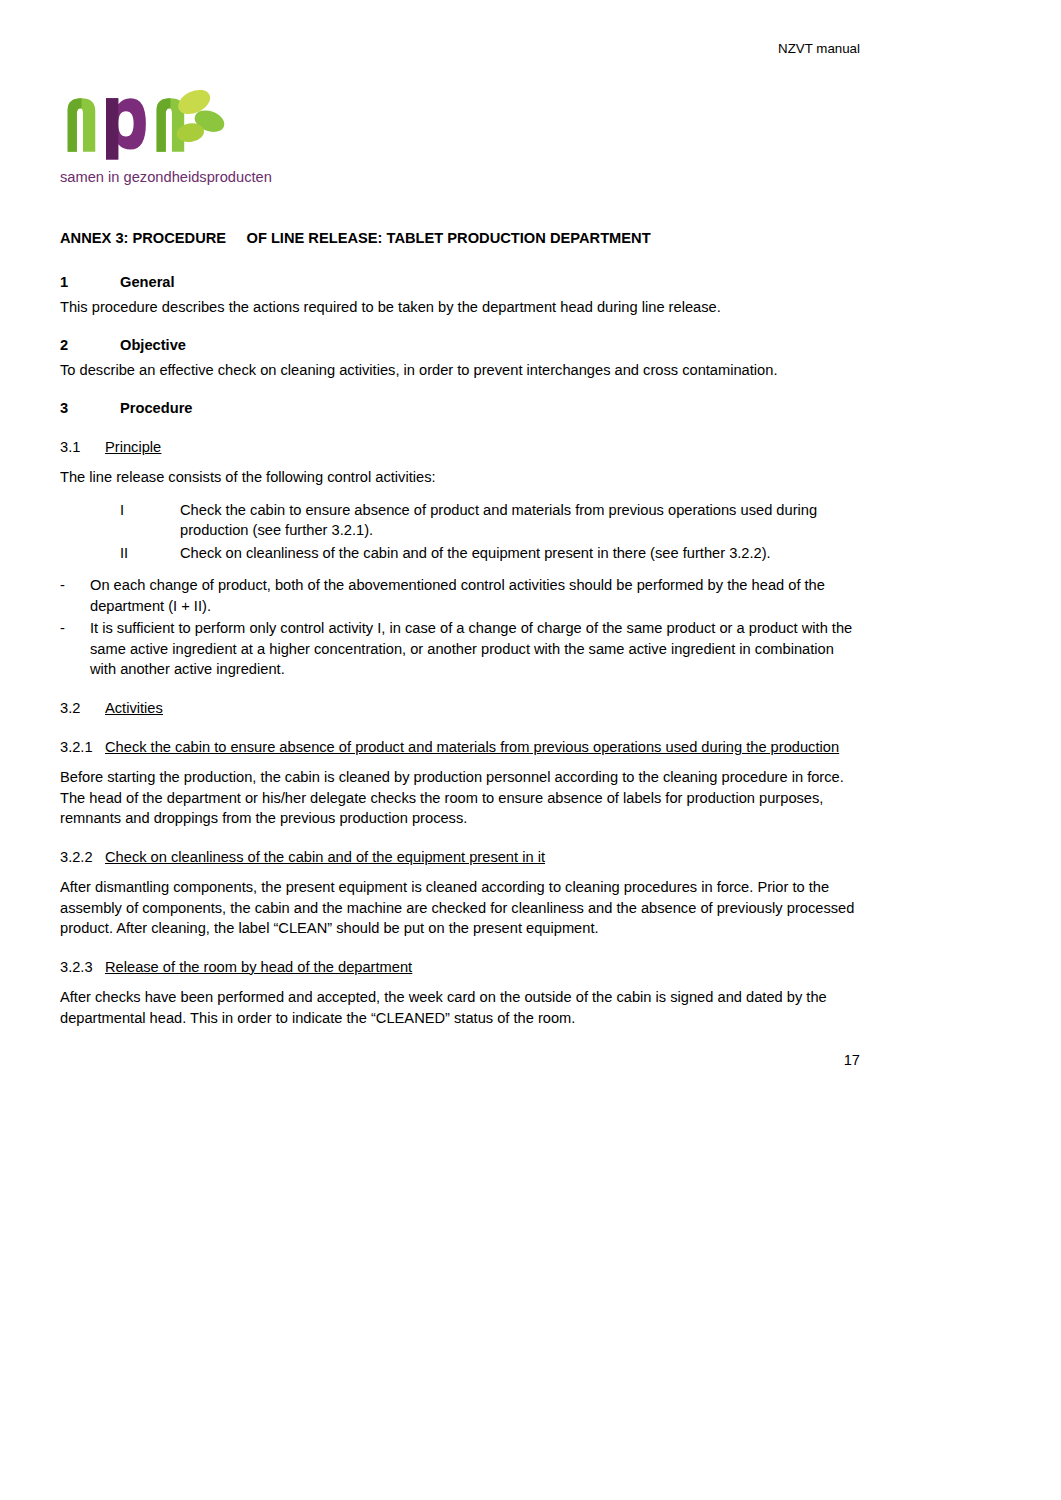NZVT manual
samen in gezondheidsproducten
ANNEX 3: PROCEDURE OF LINE RELEASE: TABLET PRODUCTION DEPARTMENT
1 General
This procedure describes the actions required to be taken by the department head during line release.
2 Objective
To describe an effective check on cleaning activities, in order to prevent interchanges and cross contamination.
3 Procedure
3.1 Principle
The line release consists of the following control activities:
ICheck the cabin to ensure absence of product and materials from previous operations used during production (see further 3.2.1).
II Check on cleanliness of the cabin and of the equipment present in there (see further 3.2.2).
-On each change of product, both of the abovementioned control activities should be performed by the head of the department (I + II).
-It is sufficient to perform only control activity I, in case of a change of charge of the same product or a product with the same active ingredient at a higher concentration, or another product with the same active ingredient in combination with another active ingredient.
3.2 Activities
3.2.1 Check the cabin to ensure absence of product and materials from previous operations used during the production
Before starting the production, the cabin is cleaned by production personnel according to the cleaning procedure in force. The head of the department or his/her delegate checks the room to ensure absence of labels for production purposes, remnants and droppings from the previous production process.
3.2.2 Check on cleanliness of the cabin and of the equipment present in it
After dismantling components, the present equipment is cleaned according to cleaning procedures in force. Prior to the assembly of components, the cabin and the machine are checked for cleanliness and the absence of previously processed product. After cleaning, the label “CLEAN” should be put on the present equipment.
3.2.3 Release of the room by head of the department
After checks have been performed and accepted, the week card on the outside of the cabin is signed and dated by the departmental head. This in order to indicate the “CLEANED” status of the room.
17